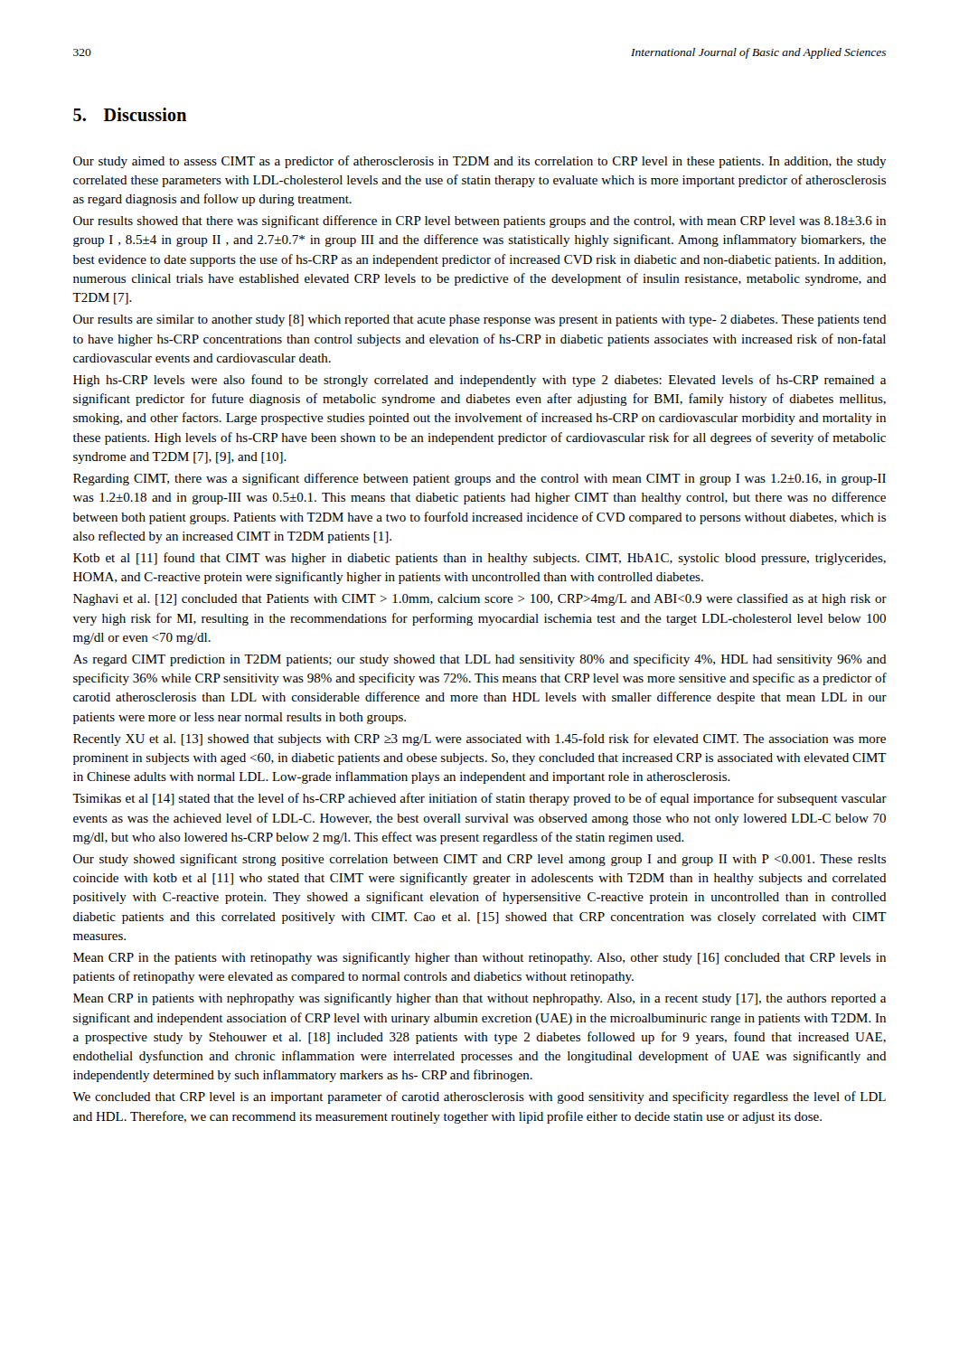320 International Journal of Basic and Applied Sciences
5. Discussion
Our study aimed to assess CIMT as a predictor of atherosclerosis in T2DM and its correlation to CRP level in these patients. In addition, the study correlated these parameters with LDL-cholesterol levels and the use of statin therapy to evaluate which is more important predictor of atherosclerosis as regard diagnosis and follow up during treatment.
Our results showed that there was significant difference in CRP level between patients groups and the control, with mean CRP level was 8.18±3.6 in group I , 8.5±4 in group II , and 2.7±0.7* in group III and the difference was statistically highly significant. Among inflammatory biomarkers, the best evidence to date supports the use of hs-CRP as an independent predictor of increased CVD risk in diabetic and non-diabetic patients. In addition, numerous clinical trials have established elevated CRP levels to be predictive of the development of insulin resistance, metabolic syndrome, and T2DM [7].
Our results are similar to another study [8] which reported that acute phase response was present in patients with type- 2 diabetes. These patients tend to have higher hs-CRP concentrations than control subjects and elevation of hs-CRP in diabetic patients associates with increased risk of non-fatal cardiovascular events and cardiovascular death.
High hs-CRP levels were also found to be strongly correlated and independently with type 2 diabetes: Elevated levels of hs-CRP remained a significant predictor for future diagnosis of metabolic syndrome and diabetes even after adjusting for BMI, family history of diabetes mellitus, smoking, and other factors. Large prospective studies pointed out the involvement of increased hs-CRP on cardiovascular morbidity and mortality in these patients. High levels of hs-CRP have been shown to be an independent predictor of cardiovascular risk for all degrees of severity of metabolic syndrome and T2DM [7], [9], and [10].
Regarding CIMT, there was a significant difference between patient groups and the control with mean CIMT in group I was 1.2±0.16, in group-II was 1.2±0.18 and in group-III was 0.5±0.1. This means that diabetic patients had higher CIMT than healthy control, but there was no difference between both patient groups. Patients with T2DM have a two to fourfold increased incidence of CVD compared to persons without diabetes, which is also reflected by an increased CIMT in T2DM patients [1].
Kotb et al [11] found that CIMT was higher in diabetic patients than in healthy subjects. CIMT, HbA1C, systolic blood pressure, triglycerides, HOMA, and C-reactive protein were significantly higher in patients with uncontrolled than with controlled diabetes.
Naghavi et al. [12] concluded that Patients with CIMT > 1.0mm, calcium score > 100, CRP>4mg/L and ABI<0.9 were classified as at high risk or very high risk for MI, resulting in the recommendations for performing myocardial ischemia test and the target LDL-cholesterol level below 100 mg/dl or even <70 mg/dl.
As regard CIMT prediction in T2DM patients; our study showed that LDL had sensitivity 80% and specificity 4%, HDL had sensitivity 96% and specificity 36% while CRP sensitivity was 98% and specificity was 72%. This means that CRP level was more sensitive and specific as a predictor of carotid atherosclerosis than LDL with considerable difference and more than HDL levels with smaller difference despite that mean LDL in our patients were more or less near normal results in both groups.
Recently XU et al. [13] showed that subjects with CRP ≥3 mg/L were associated with 1.45-fold risk for elevated CIMT. The association was more prominent in subjects with aged <60, in diabetic patients and obese subjects. So, they concluded that increased CRP is associated with elevated CIMT in Chinese adults with normal LDL. Low-grade inflammation plays an independent and important role in atherosclerosis.
Tsimikas et al [14] stated that the level of hs-CRP achieved after initiation of statin therapy proved to be of equal importance for subsequent vascular events as was the achieved level of LDL-C. However, the best overall survival was observed among those who not only lowered LDL-C below 70 mg/dl, but who also lowered hs-CRP below 2 mg/l. This effect was present regardless of the statin regimen used.
Our study showed significant strong positive correlation between CIMT and CRP level among group I and group II with P <0.001. These reslts coincide with kotb et al [11] who stated that CIMT were significantly greater in adolescents with T2DM than in healthy subjects and correlated positively with C-reactive protein. They showed a significant elevation of hypersensitive C-reactive protein in uncontrolled than in controlled diabetic patients and this correlated positively with CIMT. Cao et al. [15] showed that CRP concentration was closely correlated with CIMT measures.
Mean CRP in the patients with retinopathy was significantly higher than without retinopathy. Also, other study [16] concluded that CRP levels in patients of retinopathy were elevated as compared to normal controls and diabetics without retinopathy.
Mean CRP in patients with nephropathy was significantly higher than that without nephropathy. Also, in a recent study [17], the authors reported a significant and independent association of CRP level with urinary albumin excretion (UAE) in the microalbuminuric range in patients with T2DM. In a prospective study by Stehouwer et al. [18] included 328 patients with type 2 diabetes followed up for 9 years, found that increased UAE, endothelial dysfunction and chronic inflammation were interrelated processes and the longitudinal development of UAE was significantly and independently determined by such inflammatory markers as hs- CRP and fibrinogen.
We concluded that CRP level is an important parameter of carotid atherosclerosis with good sensitivity and specificity regardless the level of LDL and HDL. Therefore, we can recommend its measurement routinely together with lipid profile either to decide statin use or adjust its dose.